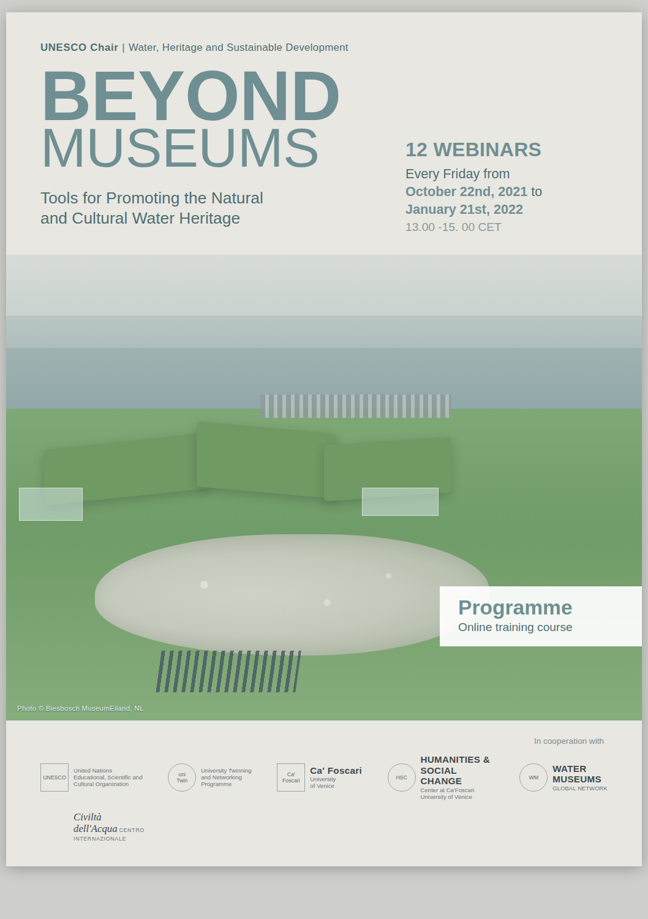UNESCO Chair|Water, Heritage and Sustainable Development
BEYOND MUSEUMS
Tools for Promoting the Natural
and Cultural Water Heritage
12 WEBINARS
Every Friday from
October 22nd, 2021 to
January 21st, 2022
13.00 -15. 00 CET
Programme
Online training course
Photo © Biesbosch MuseumEiland, NL
In cooperation with
UNESCO
United Nations
Educational, Scientific and
Cultural Organization
uni
Twin
University Twinning
and Networking
Programme
Ca'
Foscari
Ca' Foscari University
of Venice
HSC
HUMANITIES &
SOCIAL CHANGE Center at Ca'Foscari
University of Venice
WM
WATER
MUSEUMS GLOBAL NETWORK
Civiltà dell'Acqua Centro Internazionale